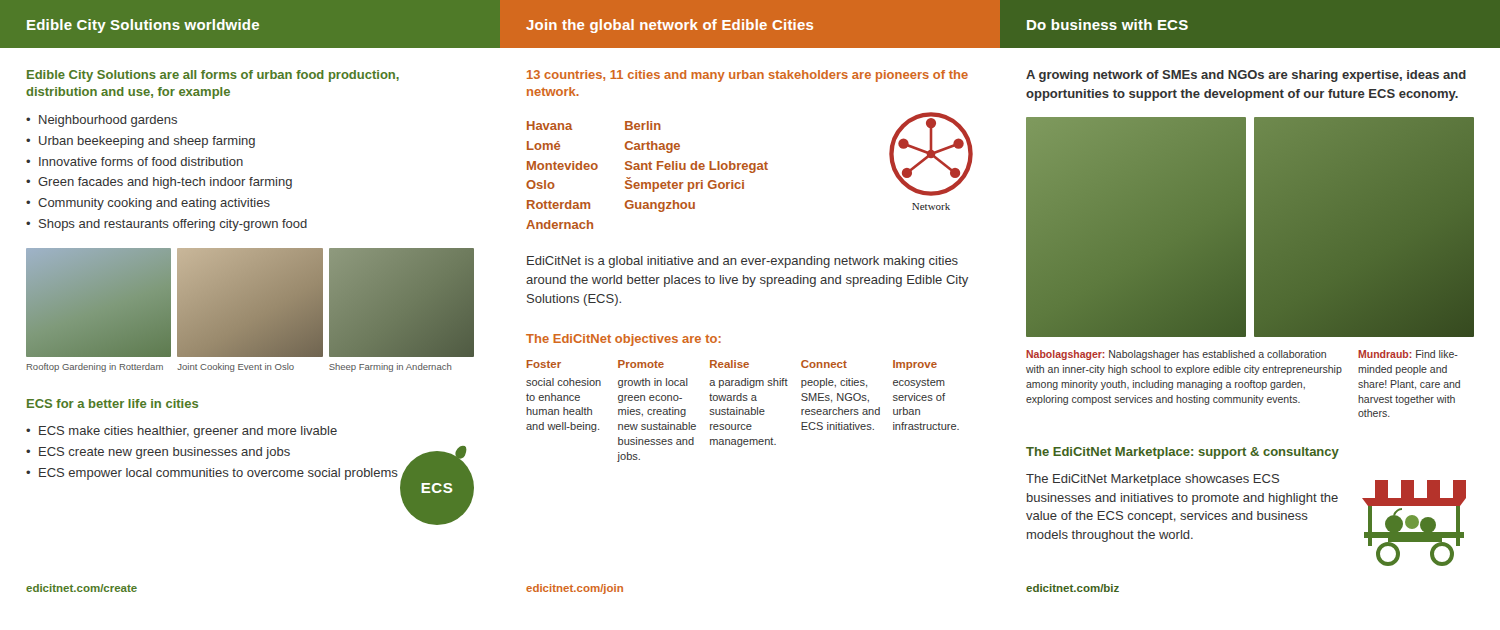Edible City Solutions worldwide
Edible City Solutions are all forms of urban food production, distribution and use, for example
Neighbourhood gardens
Urban beekeeping and sheep farming
Innovative forms of food distribution
Green facades and high-tech indoor farming
Community cooking and eating activities
Shops and restaurants offering city-grown food
Rooftop Gardening in Rotterdam
Joint Cooking Event in Oslo
Sheep Farming in Andernach
ECS for a better life in cities
ECS make cities healthier, greener and more livable
ECS create new green businesses and jobs
ECS empower local communities to overcome social problems
ECS
edicitnet.com/create
Join the global network of Edible Cities
13 countries, 11 cities and many urban stake­holders are pioneers of the network.
Havana
Lomé
Montevideo
Oslo
Rotterdam
Andernach
Berlin
Carthage
Sant Feliu de Llobregat
Šempeter pri Gorici
Guangzhou
Network
EdiCitNet is a global initiative and an ever-expanding network making cities around the world better places to live by spreading and spreading Edible City Solutions (ECS).
The EdiCitNet objectives are to:
Fostersocial cohesion to enhance human health and well-being.
Promotegrowth in local green econo­mies, creating new sustaina­ble businesses and jobs.
Realisea paradigm shift towards a sustainable resource management.
Connectpeople, cities, SMEs, NGOs, researchers and ECS initiatives.
Improveecosystem services of urban infrastructure.
edicitnet.com/join
Do business with ECS
A growing network of SMEs and NGOs are sharing expertise, ideas and opportunities to support the development of our future ECS economy.
Nabolagshager: Nabolagshager has established a collaboration with an inner-city high school to explore edible city entrepreneurship among minority youth, including managing a rooftop garden, exploring compost services and hosting community events.
Mundraub: Find like-minded people and share! Plant, care and harvest together with others.
The EdiCitNet Marketplace: support & consultancy
The EdiCitNet Marketplace showcases ECS businesses and initiatives to promote and highlight the value of the ECS concept, services and business models throughout the world.
edicitnet.com/biz